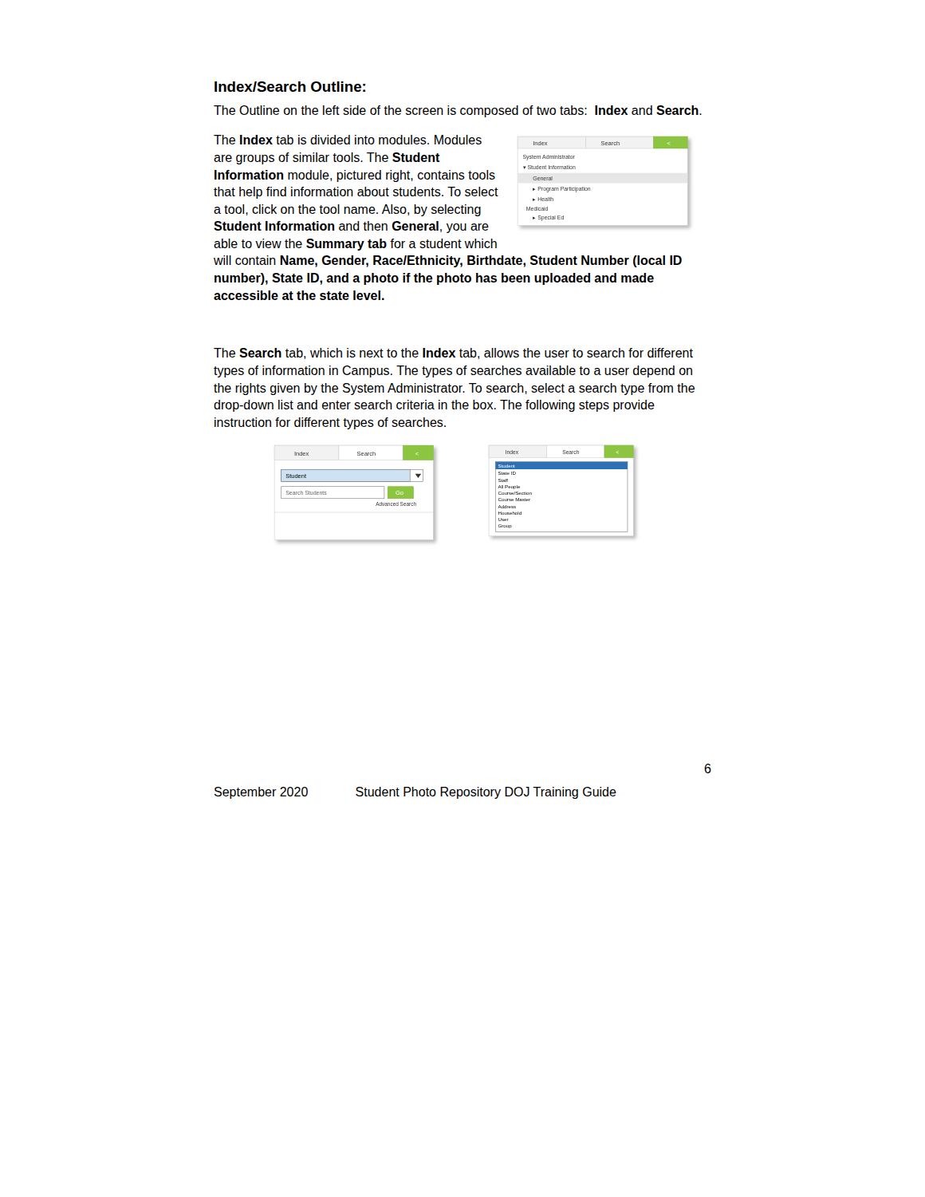Index/Search Outline:
The Outline on the left side of the screen is composed of two tabs: Index and Search.
The Index tab is divided into modules. Modules are groups of similar tools. The Student Information module, pictured right, contains tools that help find information about students. To select a tool, click on the tool name. Also, by selecting Student Information and then General, you are able to view the Summary tab for a student which will contain Name, Gender, Race/Ethnicity, Birthdate, Student Number (local ID number), State ID, and a photo if the photo has been uploaded and made accessible at the state level.
The Search tab, which is next to the Index tab, allows the user to search for different types of information in Campus. The types of searches available to a user depend on the rights given by the System Administrator. To search, select a search type from the drop-down list and enter search criteria in the box. The following steps provide instruction for different types of searches.
6
September 2020
Student Photo Repository DOJ Training Guide